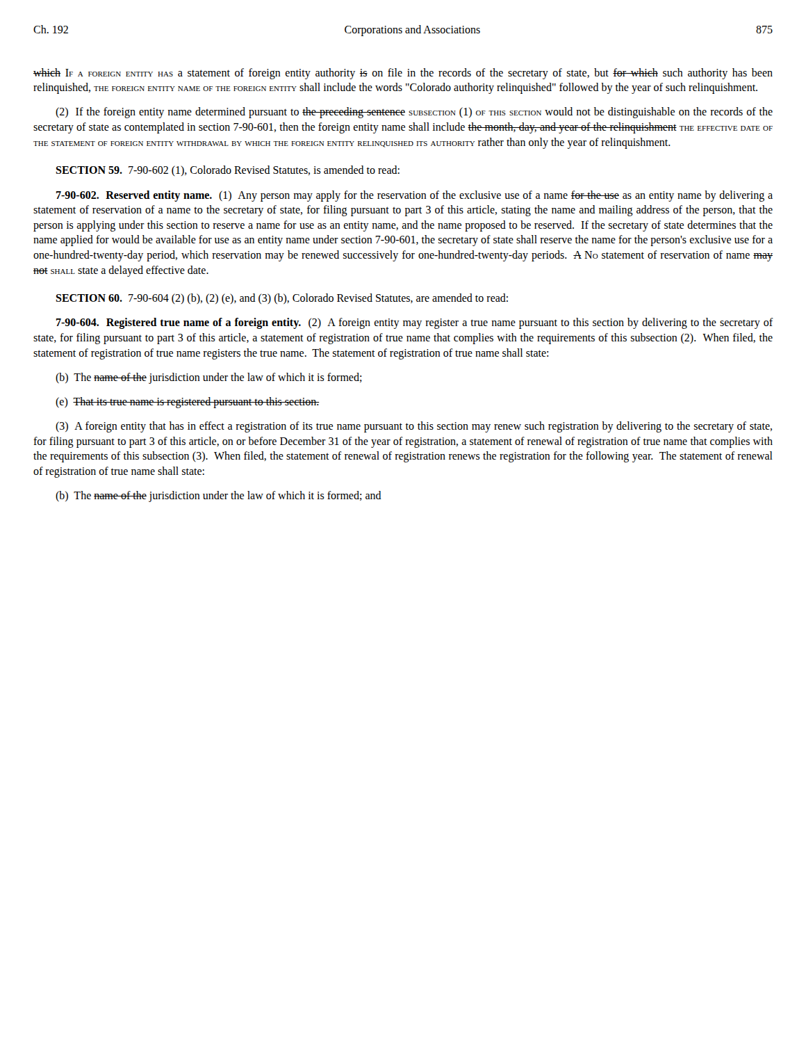Ch. 192 Corporations and Associations 875
which If a foreign entity has a statement of foreign entity authority is on file in the records of the secretary of state, but for which such authority has been relinquished, the foreign entity name of the foreign entity shall include the words "Colorado authority relinquished" followed by the year of such relinquishment.
(2) If the foreign entity name determined pursuant to the preceding sentence subsection (1) of this section would not be distinguishable on the records of the secretary of state as contemplated in section 7-90-601, then the foreign entity name shall include the month, day, and year of the relinquishment the effective date of the statement of foreign entity withdrawal by which the foreign entity relinquished its authority rather than only the year of relinquishment.
SECTION 59. 7-90-602 (1), Colorado Revised Statutes, is amended to read:
7-90-602. Reserved entity name. (1) Any person may apply for the reservation of the exclusive use of a name for the use as an entity name by delivering a statement of reservation of a name to the secretary of state, for filing pursuant to part 3 of this article, stating the name and mailing address of the person, that the person is applying under this section to reserve a name for use as an entity name, and the name proposed to be reserved. If the secretary of state determines that the name applied for would be available for use as an entity name under section 7-90-601, the secretary of state shall reserve the name for the person's exclusive use for a one-hundred-twenty-day period, which reservation may be renewed successively for one-hundred-twenty-day periods. A No statement of reservation of name may not shall state a delayed effective date.
SECTION 60. 7-90-604 (2) (b), (2) (e), and (3) (b), Colorado Revised Statutes, are amended to read:
7-90-604. Registered true name of a foreign entity. (2) A foreign entity may register a true name pursuant to this section by delivering to the secretary of state, for filing pursuant to part 3 of this article, a statement of registration of true name that complies with the requirements of this subsection (2). When filed, the statement of registration of true name registers the true name. The statement of registration of true name shall state:
(b) The name of the jurisdiction under the law of which it is formed;
(e) That its true name is registered pursuant to this section.
(3) A foreign entity that has in effect a registration of its true name pursuant to this section may renew such registration by delivering to the secretary of state, for filing pursuant to part 3 of this article, on or before December 31 of the year of registration, a statement of renewal of registration of true name that complies with the requirements of this subsection (3). When filed, the statement of renewal of registration renews the registration for the following year. The statement of renewal of registration of true name shall state:
(b) The name of the jurisdiction under the law of which it is formed; and